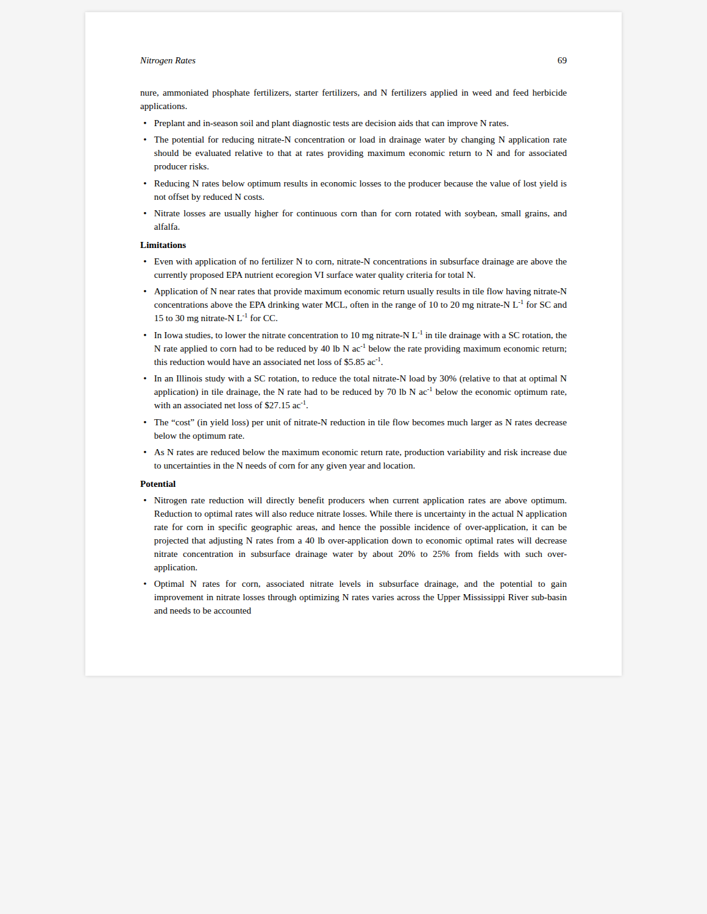Nitrogen Rates 69
nure, ammoniated phosphate fertilizers, starter fertilizers, and N fertilizers applied in weed and feed herbicide applications.
Preplant and in-season soil and plant diagnostic tests are decision aids that can improve N rates.
The potential for reducing nitrate-N concentration or load in drainage water by changing N application rate should be evaluated relative to that at rates providing maximum economic return to N and for associated producer risks.
Reducing N rates below optimum results in economic losses to the producer because the value of lost yield is not offset by reduced N costs.
Nitrate losses are usually higher for continuous corn than for corn rotated with soybean, small grains, and alfalfa.
Limitations
Even with application of no fertilizer N to corn, nitrate-N concentrations in subsurface drainage are above the currently proposed EPA nutrient ecoregion VI surface water quality criteria for total N.
Application of N near rates that provide maximum economic return usually results in tile flow having nitrate-N concentrations above the EPA drinking water MCL, often in the range of 10 to 20 mg nitrate-N L-1 for SC and 15 to 30 mg nitrate-N L-1 for CC.
In Iowa studies, to lower the nitrate concentration to 10 mg nitrate-N L-1 in tile drainage with a SC rotation, the N rate applied to corn had to be reduced by 40 lb N ac-1 below the rate providing maximum economic return; this reduction would have an associated net loss of $5.85 ac-1.
In an Illinois study with a SC rotation, to reduce the total nitrate-N load by 30% (relative to that at optimal N application) in tile drainage, the N rate had to be reduced by 70 lb N ac-1 below the economic optimum rate, with an associated net loss of $27.15 ac-1.
The “cost” (in yield loss) per unit of nitrate-N reduction in tile flow becomes much larger as N rates decrease below the optimum rate.
As N rates are reduced below the maximum economic return rate, production variability and risk increase due to uncertainties in the N needs of corn for any given year and location.
Potential
Nitrogen rate reduction will directly benefit producers when current application rates are above optimum. Reduction to optimal rates will also reduce nitrate losses. While there is uncertainty in the actual N application rate for corn in specific geographic areas, and hence the possible incidence of over-application, it can be projected that adjusting N rates from a 40 lb over-application down to economic optimal rates will decrease nitrate concentration in subsurface drainage water by about 20% to 25% from fields with such over-application.
Optimal N rates for corn, associated nitrate levels in subsurface drainage, and the potential to gain improvement in nitrate losses through optimizing N rates varies across the Upper Mississippi River sub-basin and needs to be accounted